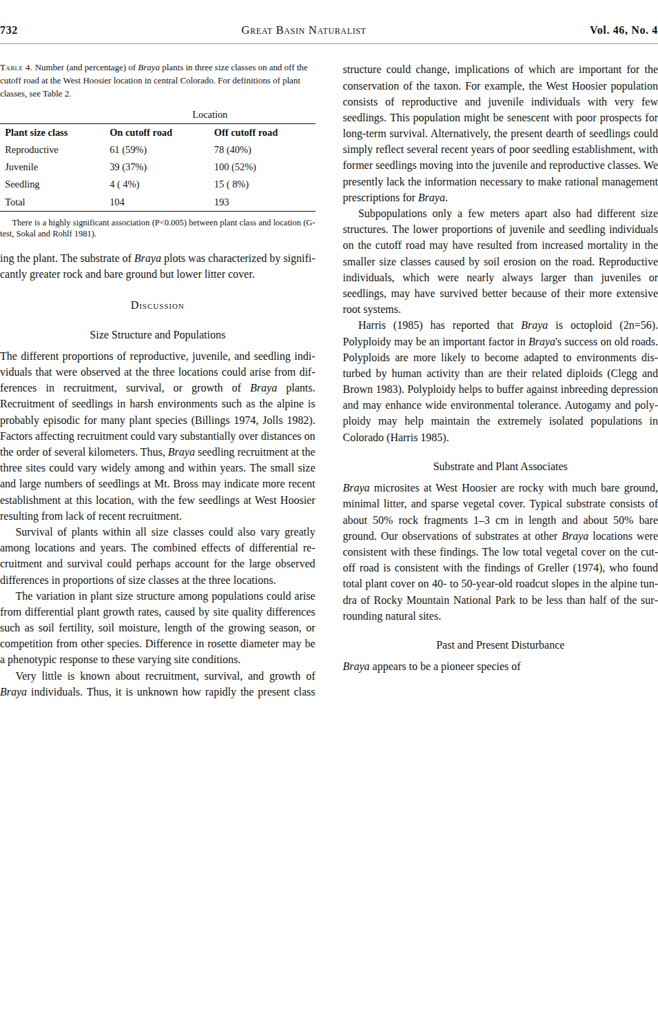732 Great Basin Naturalist Vol. 46, No. 4
Table 4. Number (and percentage) of Braya plants in three size classes on and off the cutoff road at the West Hoosier location in central Colorado. For definitions of plant classes, see Table 2.
| | Location |
| --- | --- |
| Plant size class | On cutoff road | Off cutoff road |
| Reproductive | 61 (59%) | 78 (40%) |
| Juvenile | 39 (37%) | 100 (52%) |
| Seedling | 4 ( 4%) | 15 ( 8%) |
| Total | 104 | 193 |
There is a highly significant association (P<0.005) between plant class and location (G-test, Sokal and Rohlf 1981).
ing the plant. The substrate of Braya plots was characterized by significantly greater rock and bare ground but lower litter cover.
Discussion
Size Structure and Populations
The different proportions of reproductive, juvenile, and seedling individuals that were observed at the three locations could arise from differences in recruitment, survival, or growth of Braya plants. Recruitment of seedlings in harsh environments such as the alpine is probably episodic for many plant species (Billings 1974, Jolls 1982). Factors affecting recruitment could vary substantially over distances on the order of several kilometers. Thus, Braya seedling recruitment at the three sites could vary widely among and within years. The small size and large numbers of seedlings at Mt. Bross may indicate more recent establishment at this location, with the few seedlings at West Hoosier resulting from lack of recent recruitment.
Survival of plants within all size classes could also vary greatly among locations and years. The combined effects of differential recruitment and survival could perhaps account for the large observed differences in proportions of size classes at the three locations.
The variation in plant size structure among populations could arise from differential plant growth rates, caused by site quality differences such as soil fertility, soil moisture, length of the growing season, or competition from other species. Difference in rosette diameter may be a phenotypic response to these varying site conditions.
Very little is known about recruitment, survival, and growth of Braya individuals. Thus, it is unknown how rapidly the present class structure could change, implications of which are important for the conservation of the taxon. For example, the West Hoosier population consists of reproductive and juvenile individuals with very few seedlings. This population might be senescent with poor prospects for long-term survival. Alternatively, the present dearth of seedlings could simply reflect several recent years of poor seedling establishment, with former seedlings moving into the juvenile and reproductive classes. We presently lack the information necessary to make rational management prescriptions for Braya.
Subpopulations only a few meters apart also had different size structures. The lower proportions of juvenile and seedling individuals on the cutoff road may have resulted from increased mortality in the smaller size classes caused by soil erosion on the road. Reproductive individuals, which were nearly always larger than juveniles or seedlings, may have survived better because of their more extensive root systems.
Harris (1985) has reported that Braya is octoploid (2n=56). Polyploidy may be an important factor in Braya's success on old roads. Polyploids are more likely to become adapted to environments disturbed by human activity than are their related diploids (Clegg and Brown 1983). Polyploidy helps to buffer against inbreeding depression and may enhance wide environmental tolerance. Autogamy and polyploidy may help maintain the extremely isolated populations in Colorado (Harris 1985).
Substrate and Plant Associates
Braya microsites at West Hoosier are rocky with much bare ground, minimal litter, and sparse vegetal cover. Typical substrate consists of about 50% rock fragments 1–3 cm in length and about 50% bare ground. Our observations of substrates at other Braya locations were consistent with these findings. The low total vegetal cover on the cutoff road is consistent with the findings of Greller (1974), who found total plant cover on 40- to 50-year-old roadcut slopes in the alpine tundra of Rocky Mountain National Park to be less than half of the surrounding natural sites.
Past and Present Disturbance
Braya appears to be a pioneer species of